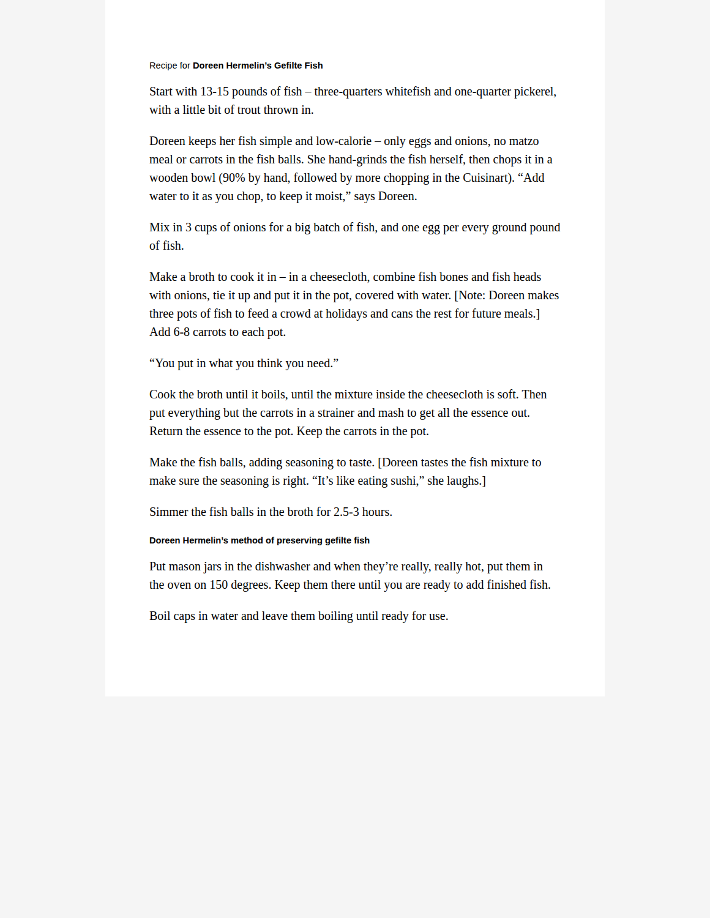Recipe for Doreen Hermelin’s Gefilte Fish
Start with 13-15 pounds of fish – three-quarters whitefish and one-quarter pickerel, with a little bit of trout thrown in.
Doreen keeps her fish simple and low-calorie – only eggs and onions, no matzo meal or carrots in the fish balls. She hand-grinds the fish herself, then chops it in a wooden bowl (90% by hand, followed by more chopping in the Cuisinart). “Add water to it as you chop, to keep it moist,” says Doreen.
Mix in 3 cups of onions for a big batch of fish, and one egg per every ground pound of fish.
Make a broth to cook it in – in a cheesecloth, combine fish bones and fish heads with onions, tie it up and put it in the pot, covered with water. [Note: Doreen makes three pots of fish to feed a crowd at holidays and cans the rest for future meals.] Add 6-8 carrots to each pot.
“You put in what you think you need.”
Cook the broth until it boils, until the mixture inside the cheesecloth is soft. Then put everything but the carrots in a strainer and mash to get all the essence out. Return the essence to the pot. Keep the carrots in the pot.
Make the fish balls, adding seasoning to taste. [Doreen tastes the fish mixture to make sure the seasoning is right. “It’s like eating sushi,” she laughs.]
Simmer the fish balls in the broth for 2.5-3 hours.
Doreen Hermelin’s method of preserving gefilte fish
Put mason jars in the dishwasher and when they’re really, really hot, put them in the oven on 150 degrees. Keep them there until you are ready to add finished fish.
Boil caps in water and leave them boiling until ready for use.